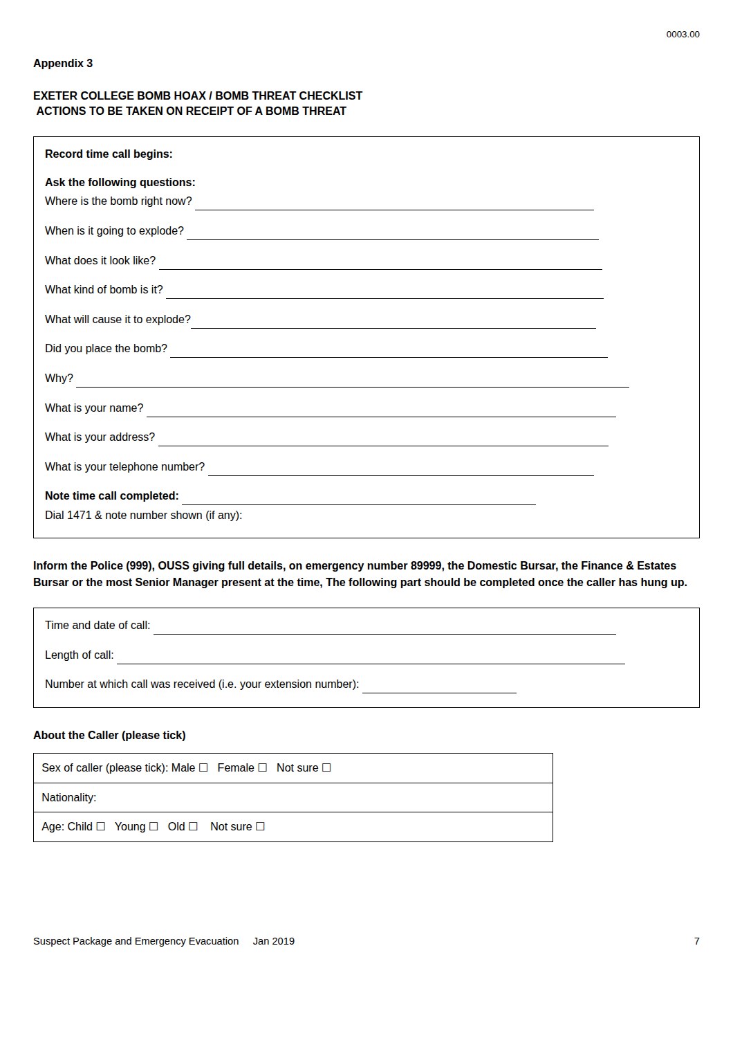0003.00
Appendix 3
EXETER COLLEGE BOMB HOAX / BOMB THREAT CHECKLIST
ACTIONS TO BE TAKEN ON RECEIPT OF A BOMB THREAT
Record time call begins:
Ask the following questions:
Where is the bomb right now?
When is it going to explode?
What does it look like?
What kind of bomb is it?
What will cause it to explode?
Did you place the bomb?
Why?
What is your name?
What is your address?
What is your telephone number?
Note time call completed:
Dial 1471 & note number shown (if any):
Inform the Police (999), OUSS giving full details, on emergency number 89999, the Domestic Bursar, the Finance & Estates Bursar or the most Senior Manager present at the time, The following part should be completed once the caller has hung up.
Time and date of call:
Length of call:
Number at which call was received (i.e. your extension number):
About the Caller (please tick)
| Sex of caller (please tick): Male ☐ Female ☐ Not sure ☐ |
| Nationality: |
| Age: Child ☐ Young ☐ Old ☐ Not sure ☐ |
Suspect Package and Emergency Evacuation Jan 2019
7